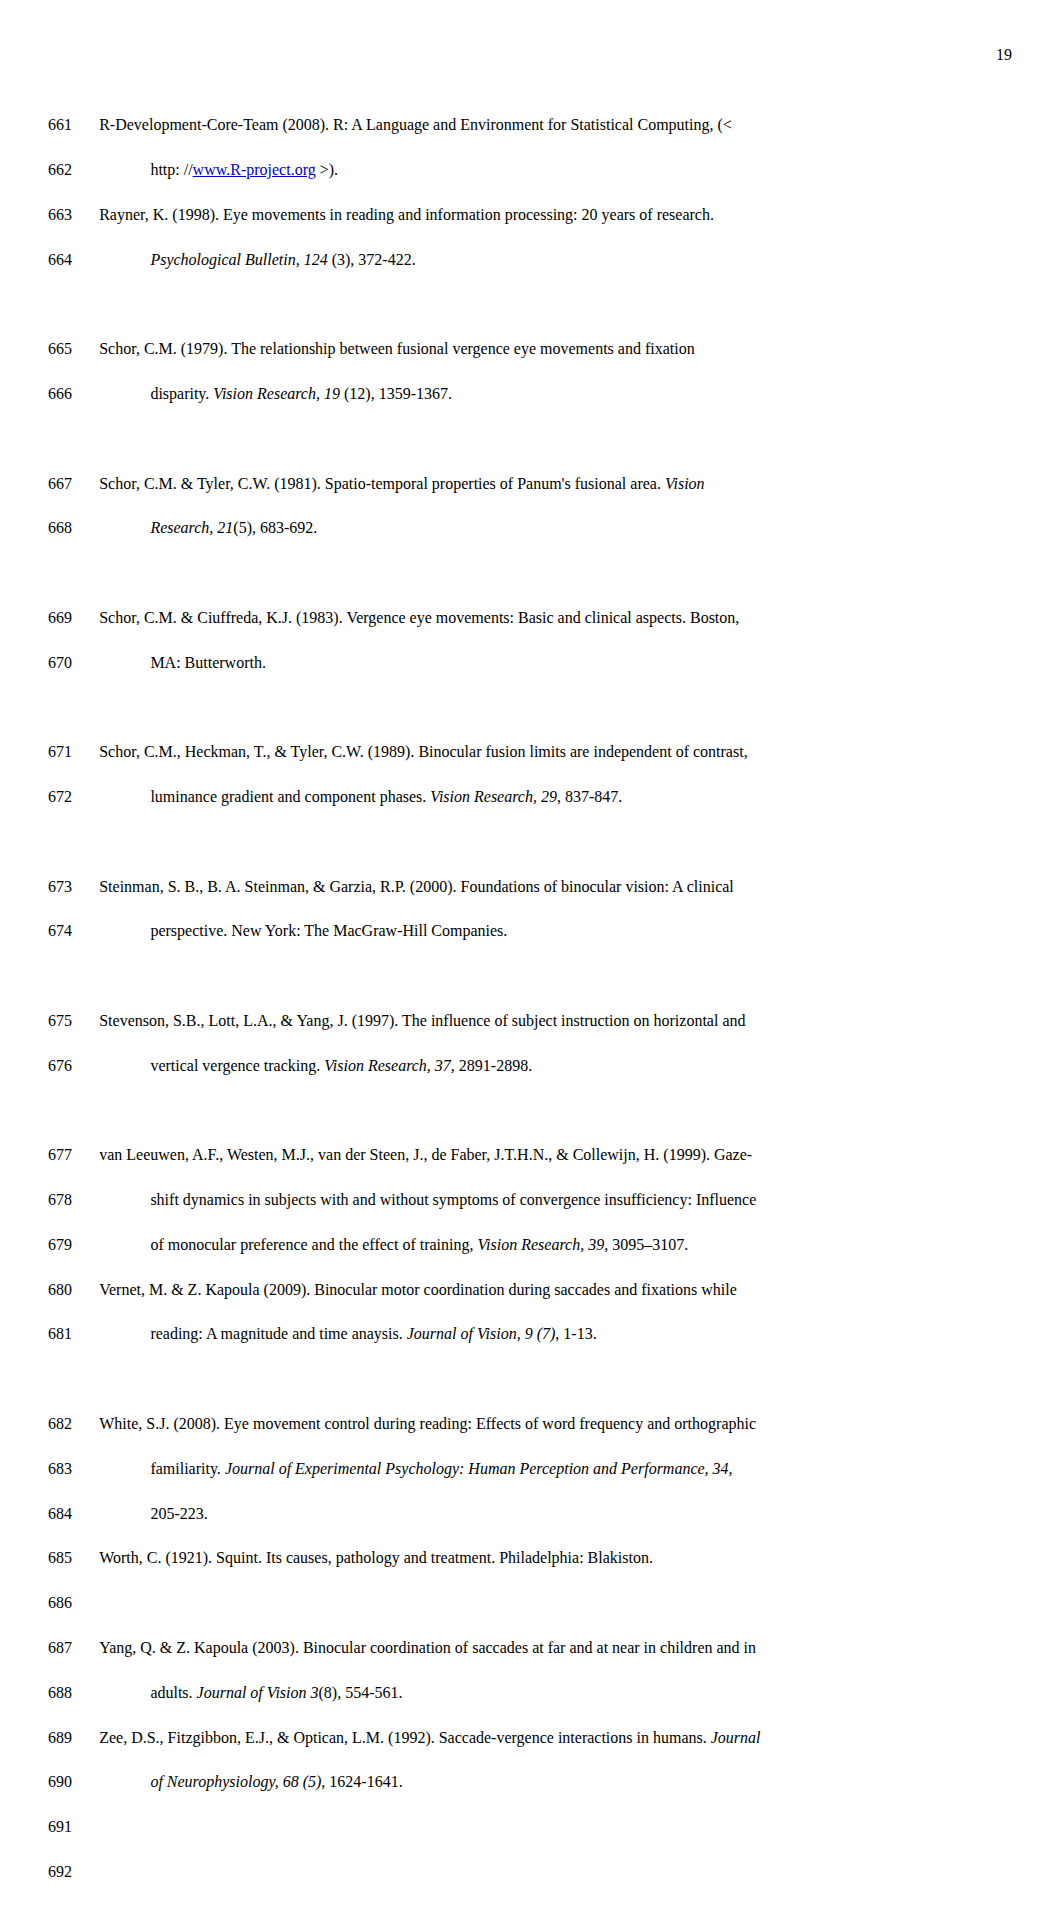19
661 R-Development-Core-Team (2008). R: A Language and Environment for Statistical Computing, (<
662 http: //www.R-project.org >).
663 Rayner, K. (1998). Eye movements in reading and information processing: 20 years of research.
664 Psychological Bulletin, 124 (3), 372-422.
665 Schor, C.M. (1979). The relationship between fusional vergence eye movements and fixation
666 disparity. Vision Research, 19 (12), 1359-1367.
667 Schor, C.M. & Tyler, C.W. (1981). Spatio-temporal properties of Panum's fusional area. Vision
668 Research, 21(5), 683-692.
669 Schor, C.M. & Ciuffreda, K.J. (1983). Vergence eye movements: Basic and clinical aspects. Boston,
670 MA: Butterworth.
671 Schor, C.M., Heckman, T., & Tyler, C.W. (1989). Binocular fusion limits are independent of contrast,
672 luminance gradient and component phases. Vision Research, 29, 837-847.
673 Steinman, S. B., B. A. Steinman, & Garzia, R.P. (2000). Foundations of binocular vision: A clinical
674 perspective. New York: The MacGraw-Hill Companies.
675 Stevenson, S.B., Lott, L.A., & Yang, J. (1997). The influence of subject instruction on horizontal and
676 vertical vergence tracking. Vision Research, 37, 2891-2898.
677 van Leeuwen, A.F., Westen, M.J., van der Steen, J., de Faber, J.T.H.N., & Collewijn, H. (1999). Gaze-
678 shift dynamics in subjects with and without symptoms of convergence insufficiency: Influence
679 of monocular preference and the effect of training, Vision Research, 39, 3095–3107.
680 Vernet, M. & Z. Kapoula (2009). Binocular motor coordination during saccades and fixations while
681 reading: A magnitude and time anaysis. Journal of Vision, 9 (7), 1-13.
682 White, S.J. (2008). Eye movement control during reading: Effects of word frequency and orthographic
683 familiarity. Journal of Experimental Psychology: Human Perception and Performance, 34,
684 205-223.
685 Worth, C. (1921). Squint. Its causes, pathology and treatment. Philadelphia: Blakiston.
686
687 Yang, Q. & Z. Kapoula (2003). Binocular coordination of saccades at far and at near in children and in
688 adults. Journal of Vision 3(8), 554-561.
689 Zee, D.S., Fitzgibbon, E.J., & Optican, L.M. (1992). Saccade-vergence interactions in humans. Journal
690 of Neurophysiology, 68 (5), 1624-1641.
691
692